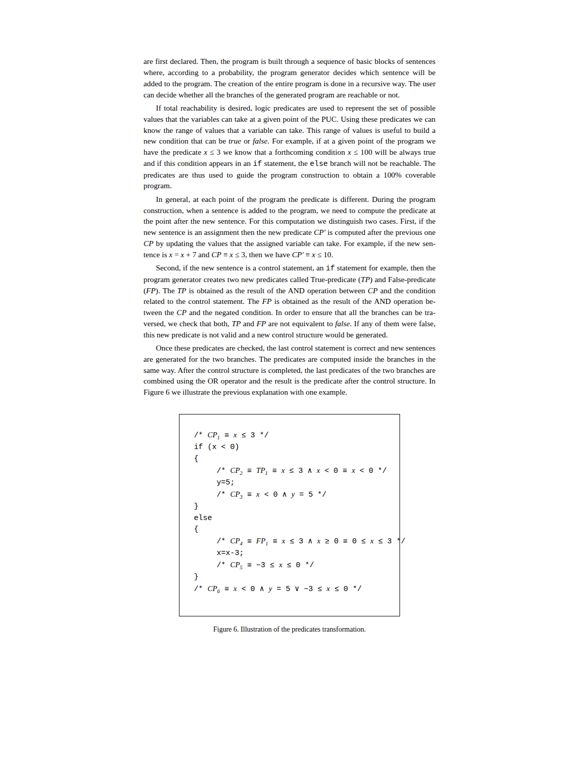are first declared. Then, the program is built through a sequence of basic blocks of sentences where, according to a probability, the program generator decides which sentence will be added to the program. The creation of the entire program is done in a recursive way. The user can decide whether all the branches of the generated program are reachable or not.
If total reachability is desired, logic predicates are used to represent the set of possible values that the variables can take at a given point of the PUC. Using these predicates we can know the range of values that a variable can take. This range of values is useful to build a new condition that can be true or false. For example, if at a given point of the program we have the predicate x ≤ 3 we know that a forthcoming condition x ≤ 100 will be always true and if this condition appears in an if statement, the else branch will not be reachable. The predicates are thus used to guide the program construction to obtain a 100% coverable program.
In general, at each point of the program the predicate is different. During the program construction, when a sentence is added to the program, we need to compute the predicate at the point after the new sentence. For this computation we distinguish two cases. First, if the new sentence is an assignment then the new predicate CP′ is computed after the previous one CP by updating the values that the assigned variable can take. For example, if the new sentence is x = x + 7 and CP ≡ x ≤ 3, then we have CP′ ≡ x ≤ 10.
Second, if the new sentence is a control statement, an if statement for example, then the program generator creates two new predicates called True-predicate (TP) and False-predicate (FP). The TP is obtained as the result of the AND operation between CP and the condition related to the control statement. The FP is obtained as the result of the AND operation between the CP and the negated condition. In order to ensure that all the branches can be traversed, we check that both, TP and FP are not equivalent to false. If any of them were false, this new predicate is not valid and a new control structure would be generated.
Once these predicates are checked, the last control statement is correct and new sentences are generated for the two branches. The predicates are computed inside the branches in the same way. After the control structure is completed, the last predicates of the two branches are combined using the OR operator and the result is the predicate after the control structure. In Figure 6 we illustrate the previous explanation with one example.
/* CP1 ≡ x ≤ 3 */
if (x < 0)
{
     /* CP2 ≡ TP1 ≡ x ≤ 3 ∧ x < 0 ≡ x < 0 */
     y=5;
     /* CP3 ≡ x < 0 ∧ y = 5 */
}
else
{
     /* CP4 ≡ FP1 ≡ x ≤ 3 ∧ x ≥ 0 ≡ 0 ≤ x ≤ 3 */
     x=x-3;
     /* CP5 ≡ −3 ≤ x ≤ 0 */
}
/* CP6 ≡ x < 0 ∧ y = 5 ∨ −3 ≤ x ≤ 0 */
Figure 6. Illustration of the predicates transformation.